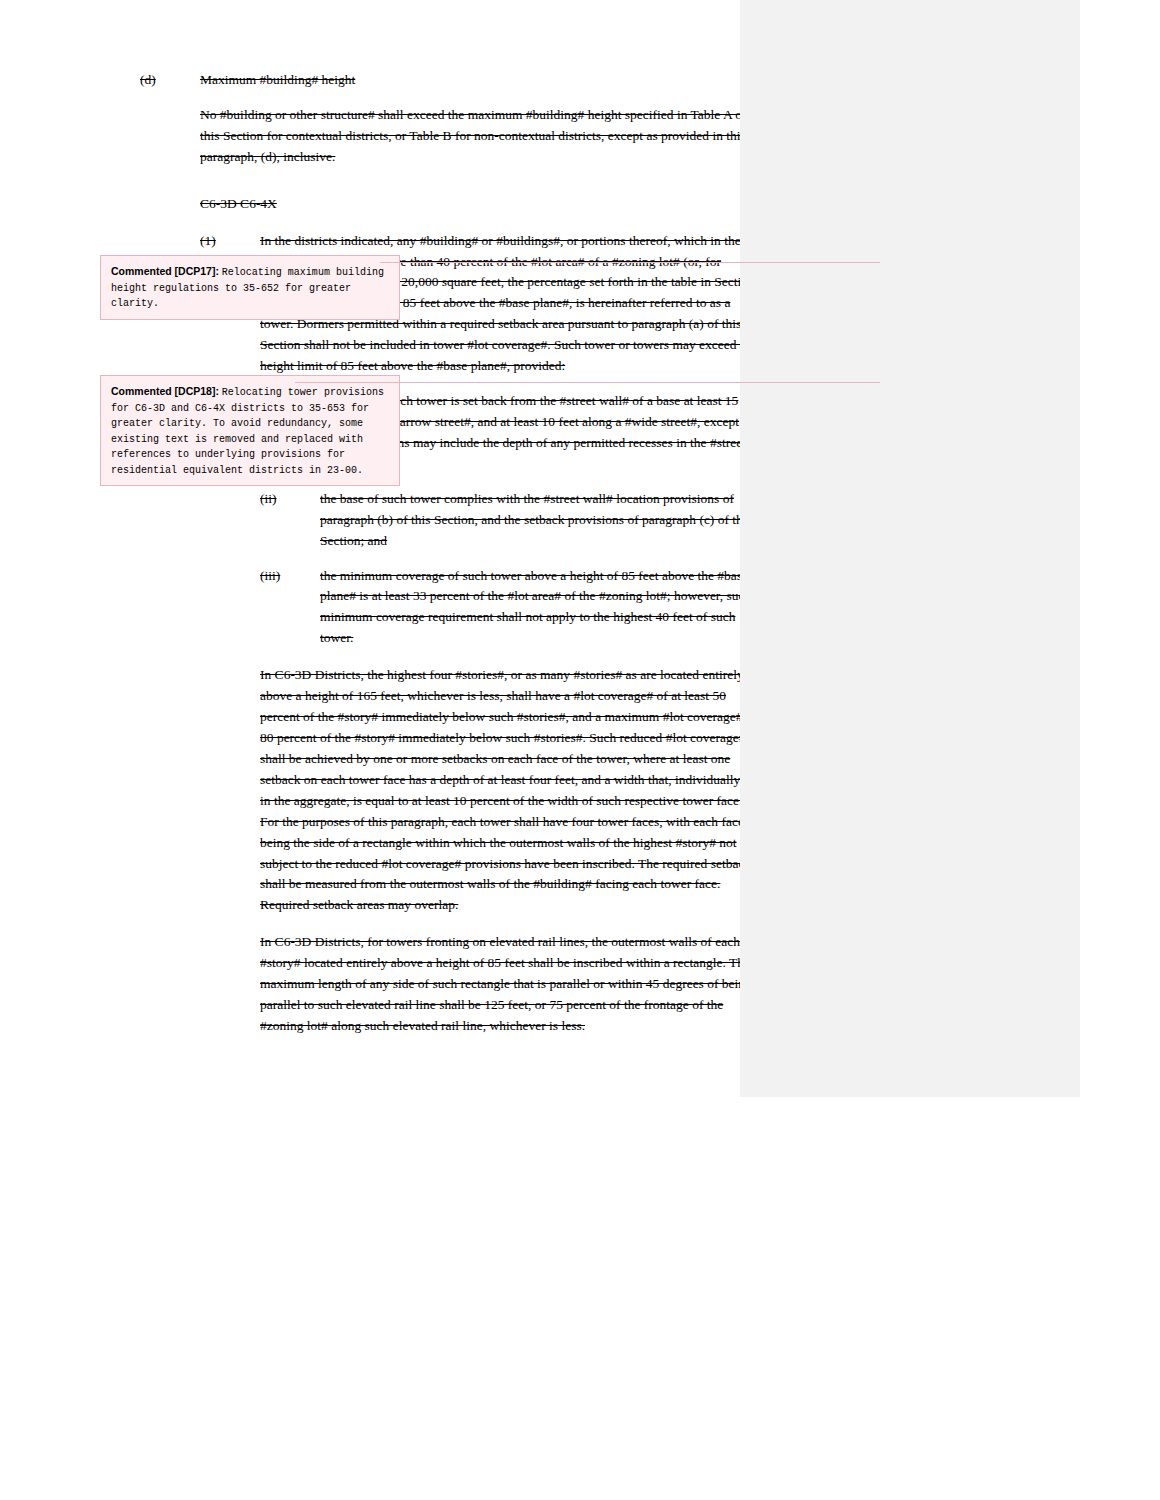Commented [DCP17]: Relocating maximum building height regulations to 35-652 for greater clarity.
Commented [DCP18]: Relocating tower provisions for C6-3D and C6-4X districts to 35-653 for greater clarity. To avoid redundancy, some existing text is removed and replaced with references to underlying provisions for residential equivalent districts in 23-00.
(d)
Maximum #building# height
No #building or other structure# shall exceed the maximum #building# height specified in Table A of this Section for contextual districts, or Table B for non-contextual districts, except as provided in this paragraph, (d), inclusive.
C6-3D C6-4X
(1)
In the districts indicated, any #building# or #buildings#, or portions thereof, which in the aggregate occupy not more than 40 percent of the #lot area# of a #zoning lot# (or, for #zoning lots# of less than 20,000 square feet, the percentage set forth in the table in Section 33-454) above a height of 85 feet above the #base plane#, is hereinafter referred to as a tower. Dormers permitted within a required setback area pursuant to paragraph (a) of this Section shall not be included in tower #lot coverage#. Such tower or towers may exceed a height limit of 85 feet above the #base plane#, provided:
(i)
at all levels, such tower is set back from the #street wall# of a base at least 15 feet along a #narrow street#, and at least 10 feet along a #wide street#, except such dimensions may include the depth of any permitted recesses in the #street wall#;
(ii)
the base of such tower complies with the #street wall# location provisions of paragraph (b) of this Section, and the setback provisions of paragraph (c) of this Section; and
(iii)
the minimum coverage of such tower above a height of 85 feet above the #base plane# is at least 33 percent of the #lot area# of the #zoning lot#; however, such minimum coverage requirement shall not apply to the highest 40 feet of such tower.
In C6-3D Districts, the highest four #stories#, or as many #stories# as are located entirely above a height of 165 feet, whichever is less, shall have a #lot coverage# of at least 50 percent of the #story# immediately below such #stories#, and a maximum #lot coverage# of 80 percent of the #story# immediately below such #stories#. Such reduced #lot coverage# shall be achieved by one or more setbacks on each face of the tower, where at least one setback on each tower face has a depth of at least four feet, and a width that, individually or in the aggregate, is equal to at least 10 percent of the width of such respective tower face. For the purposes of this paragraph, each tower shall have four tower faces, with each face being the side of a rectangle within which the outermost walls of the highest #story# not subject to the reduced #lot coverage# provisions have been inscribed. The required setbacks shall be measured from the outermost walls of the #building# facing each tower face. Required setback areas may overlap.
In C6-3D Districts, for towers fronting on elevated rail lines, the outermost walls of each #story# located entirely above a height of 85 feet shall be inscribed within a rectangle. The maximum length of any side of such rectangle that is parallel or within 45 degrees of being parallel to such elevated rail line shall be 125 feet, or 75 percent of the frontage of the #zoning lot# along such elevated rail line, whichever is less.